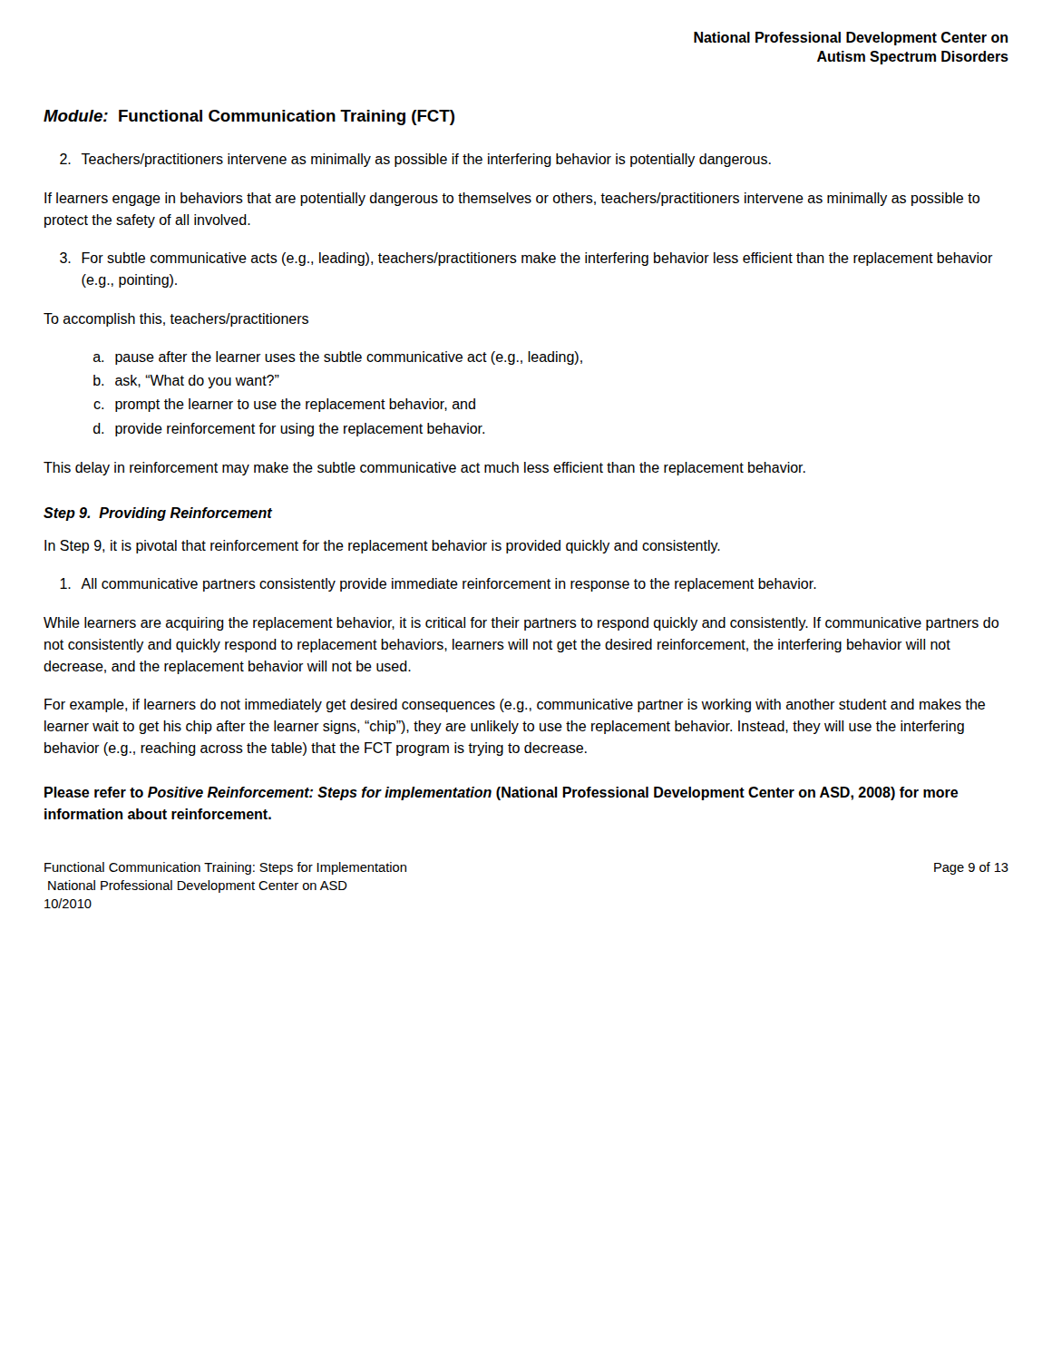National Professional Development Center on
Autism Spectrum Disorders
Module: Functional Communication Training (FCT)
Teachers/practitioners intervene as minimally as possible if the interfering behavior is potentially dangerous.
If learners engage in behaviors that are potentially dangerous to themselves or others, teachers/practitioners intervene as minimally as possible to protect the safety of all involved.
For subtle communicative acts (e.g., leading), teachers/practitioners make the interfering behavior less efficient than the replacement behavior (e.g., pointing).
To accomplish this, teachers/practitioners
pause after the learner uses the subtle communicative act (e.g., leading),
ask, “What do you want?”
prompt the learner to use the replacement behavior, and
provide reinforcement for using the replacement behavior.
This delay in reinforcement may make the subtle communicative act much less efficient than the replacement behavior.
Step 9. Providing Reinforcement
In Step 9, it is pivotal that reinforcement for the replacement behavior is provided quickly and consistently.
All communicative partners consistently provide immediate reinforcement in response to the replacement behavior.
While learners are acquiring the replacement behavior, it is critical for their partners to respond quickly and consistently. If communicative partners do not consistently and quickly respond to replacement behaviors, learners will not get the desired reinforcement, the interfering behavior will not decrease, and the replacement behavior will not be used.
For example, if learners do not immediately get desired consequences (e.g., communicative partner is working with another student and makes the learner wait to get his chip after the learner signs, “chip”), they are unlikely to use the replacement behavior. Instead, they will use the interfering behavior (e.g., reaching across the table) that the FCT program is trying to decrease.
Please refer to Positive Reinforcement: Steps for implementation (National Professional Development Center on ASD, 2008) for more information about reinforcement.
Page 9 of 13
Functional Communication Training: Steps for Implementation
National Professional Development Center on ASD
10/2010